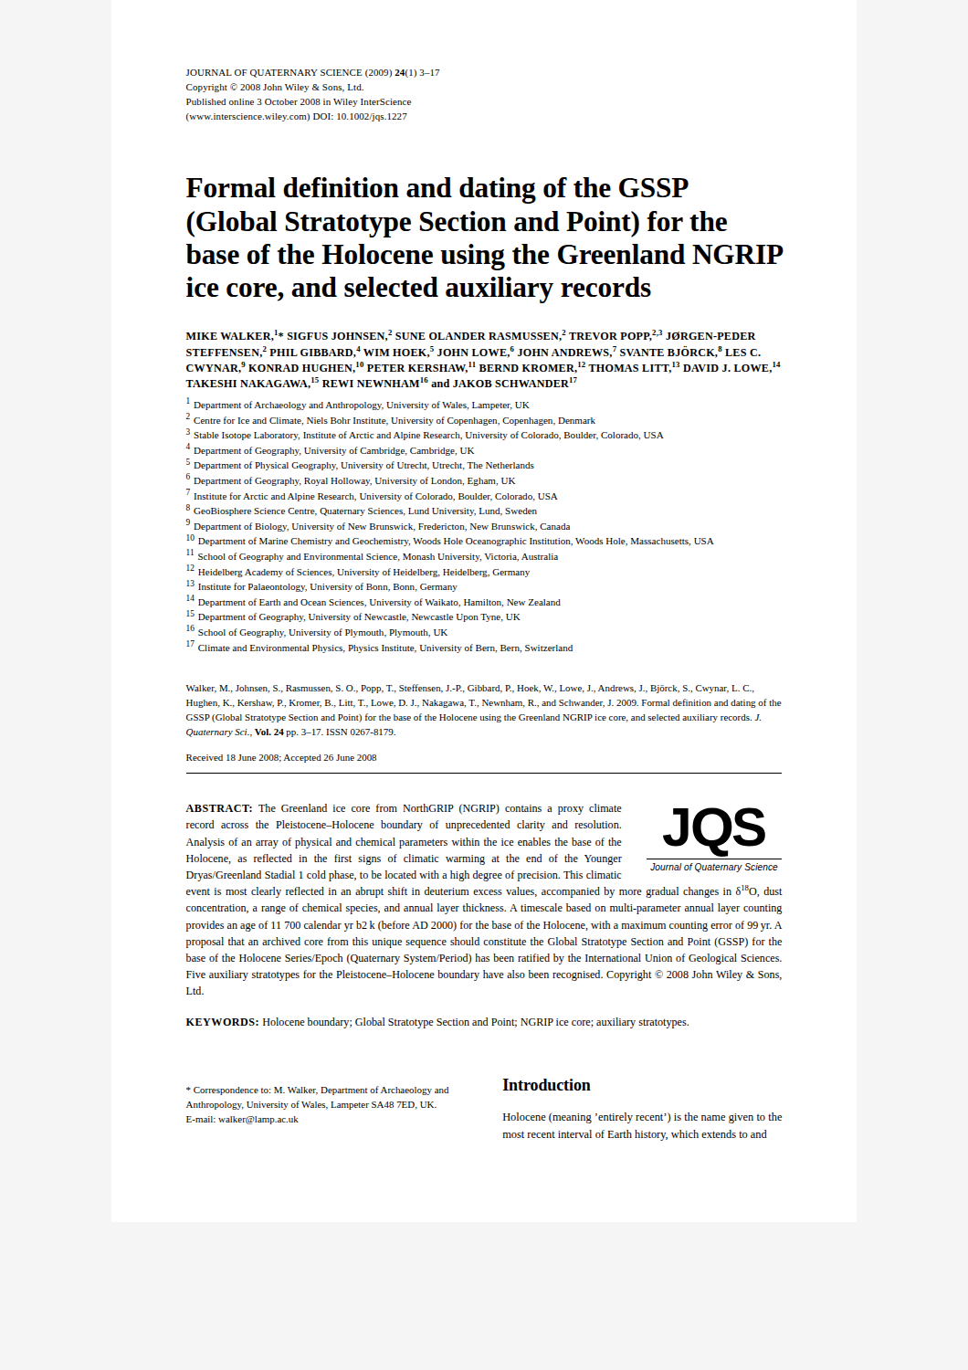JOURNAL OF QUATERNARY SCIENCE (2009) 24(1) 3–17
Copyright © 2008 John Wiley & Sons, Ltd.
Published online 3 October 2008 in Wiley InterScience
(www.interscience.wiley.com) DOI: 10.1002/jqs.1227
Formal definition and dating of the GSSP (Global Stratotype Section and Point) for the base of the Holocene using the Greenland NGRIP ice core, and selected auxiliary records
MIKE WALKER,1* SIGFUS JOHNSEN,2 SUNE OLANDER RASMUSSEN,2 TREVOR POPP,2,3 JØRGEN-PEDER STEFFENSEN,2 PHIL GIBBARD,4 WIM HOEK,5 JOHN LOWE,6 JOHN ANDREWS,7 SVANTE BJÖRCK,8 LES C. CWYNAR,9 KONRAD HUGHEN,10 PETER KERSHAW,11 BERND KROMER,12 THOMAS LITT,13 DAVID J. LOWE,14 TAKESHI NAKAGAWA,15 REWI NEWNHAM16 and JAKOB SCHWANDER17
1Department of Archaeology and Anthropology, University of Wales, Lampeter, UK
2Centre for Ice and Climate, Niels Bohr Institute, University of Copenhagen, Copenhagen, Denmark
3Stable Isotope Laboratory, Institute of Arctic and Alpine Research, University of Colorado, Boulder, Colorado, USA
4Department of Geography, University of Cambridge, Cambridge, UK
5Department of Physical Geography, University of Utrecht, Utrecht, The Netherlands
6Department of Geography, Royal Holloway, University of London, Egham, UK
7Institute for Arctic and Alpine Research, University of Colorado, Boulder, Colorado, USA
8GeoBiosphere Science Centre, Quaternary Sciences, Lund University, Lund, Sweden
9Department of Biology, University of New Brunswick, Fredericton, New Brunswick, Canada
10Department of Marine Chemistry and Geochemistry, Woods Hole Oceanographic Institution, Woods Hole, Massachusetts, USA
11School of Geography and Environmental Science, Monash University, Victoria, Australia
12Heidelberg Academy of Sciences, University of Heidelberg, Heidelberg, Germany
13Institute for Palaeontology, University of Bonn, Bonn, Germany
14Department of Earth and Ocean Sciences, University of Waikato, Hamilton, New Zealand
15Department of Geography, University of Newcastle, Newcastle Upon Tyne, UK
16School of Geography, University of Plymouth, Plymouth, UK
17Climate and Environmental Physics, Physics Institute, University of Bern, Bern, Switzerland
Walker, M., Johnsen, S., Rasmussen, S. O., Popp, T., Steffensen, J.-P., Gibbard, P., Hoek, W., Lowe, J., Andrews, J., Björck, S., Cwynar, L. C., Hughen, K., Kershaw, P., Kromer, B., Litt, T., Lowe, D. J., Nakagawa, T., Newnham, R., and Schwander, J. 2009. Formal definition and dating of the GSSP (Global Stratotype Section and Point) for the base of the Holocene using the Greenland NGRIP ice core, and selected auxiliary records. J. Quaternary Sci., Vol. 24 pp. 3–17. ISSN 0267-8179.
Received 18 June 2008; Accepted 26 June 2008
JQS
Journal of Quaternary Science
ABSTRACT: The Greenland ice core from NorthGRIP (NGRIP) contains a proxy climate record across the Pleistocene–Holocene boundary of unprecedented clarity and resolution. Analysis of an array of physical and chemical parameters within the ice enables the base of the Holocene, as reflected in the first signs of climatic warming at the end of the Younger Dryas/Greenland Stadial 1 cold phase, to be located with a high degree of precision. This climatic event is most clearly reflected in an abrupt shift in deuterium excess values, accompanied by more gradual changes in δ18O, dust concentration, a range of chemical species, and annual layer thickness. A timescale based on multi-parameter annual layer counting provides an age of 11 700 calendar yr b2 k (before AD 2000) for the base of the Holocene, with a maximum counting error of 99 yr. A proposal that an archived core from this unique sequence should constitute the Global Stratotype Section and Point (GSSP) for the base of the Holocene Series/Epoch (Quaternary System/Period) has been ratified by the International Union of Geological Sciences. Five auxiliary stratotypes for the Pleistocene–Holocene boundary have also been recognised. Copyright © 2008 John Wiley & Sons, Ltd.
KEYWORDS: Holocene boundary; Global Stratotype Section and Point; NGRIP ice core; auxiliary stratotypes.
* Correspondence to: M. Walker, Department of Archaeology and Anthropology, University of Wales, Lampeter SA48 7ED, UK.
E-mail: walker@lamp.ac.uk
Introduction
Holocene (meaning ’entirely recent’) is the name given to the most recent interval of Earth history, which extends to and